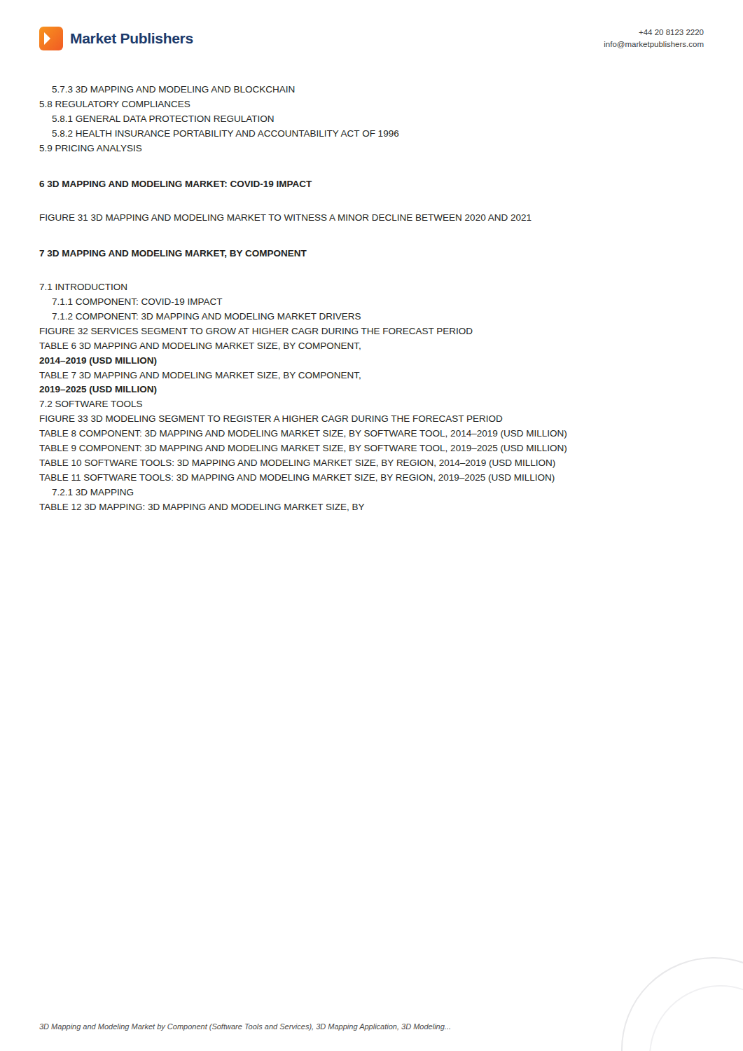Market Publishers
+44 20 8123 2220
info@marketpublishers.com
5.7.3 3D MAPPING AND MODELING AND BLOCKCHAIN
5.8 REGULATORY COMPLIANCES
5.8.1 GENERAL DATA PROTECTION REGULATION
5.8.2 HEALTH INSURANCE PORTABILITY AND ACCOUNTABILITY ACT OF 1996
5.9 PRICING ANALYSIS
6 3D MAPPING AND MODELING MARKET: COVID-19 IMPACT
FIGURE 31 3D MAPPING AND MODELING MARKET TO WITNESS A MINOR DECLINE BETWEEN 2020 AND 2021
7 3D MAPPING AND MODELING MARKET, BY COMPONENT
7.1 INTRODUCTION
7.1.1 COMPONENT: COVID-19 IMPACT
7.1.2 COMPONENT: 3D MAPPING AND MODELING MARKET DRIVERS
FIGURE 32 SERVICES SEGMENT TO GROW AT HIGHER CAGR DURING THE FORECAST PERIOD
TABLE 6 3D MAPPING AND MODELING MARKET SIZE, BY COMPONENT,
2014–2019 (USD MILLION)
TABLE 7 3D MAPPING AND MODELING MARKET SIZE, BY COMPONENT,
2019–2025 (USD MILLION)
7.2 SOFTWARE TOOLS
FIGURE 33 3D MODELING SEGMENT TO REGISTER A HIGHER CAGR DURING THE FORECAST PERIOD
TABLE 8 COMPONENT: 3D MAPPING AND MODELING MARKET SIZE, BY SOFTWARE TOOL, 2014–2019 (USD MILLION)
TABLE 9 COMPONENT: 3D MAPPING AND MODELING MARKET SIZE, BY SOFTWARE TOOL, 2019–2025 (USD MILLION)
TABLE 10 SOFTWARE TOOLS: 3D MAPPING AND MODELING MARKET SIZE, BY REGION, 2014–2019 (USD MILLION)
TABLE 11 SOFTWARE TOOLS: 3D MAPPING AND MODELING MARKET SIZE, BY REGION, 2019–2025 (USD MILLION)
7.2.1 3D MAPPING
TABLE 12 3D MAPPING: 3D MAPPING AND MODELING MARKET SIZE, BY
3D Mapping and Modeling Market by Component (Software Tools and Services), 3D Mapping Application, 3D Modeling...